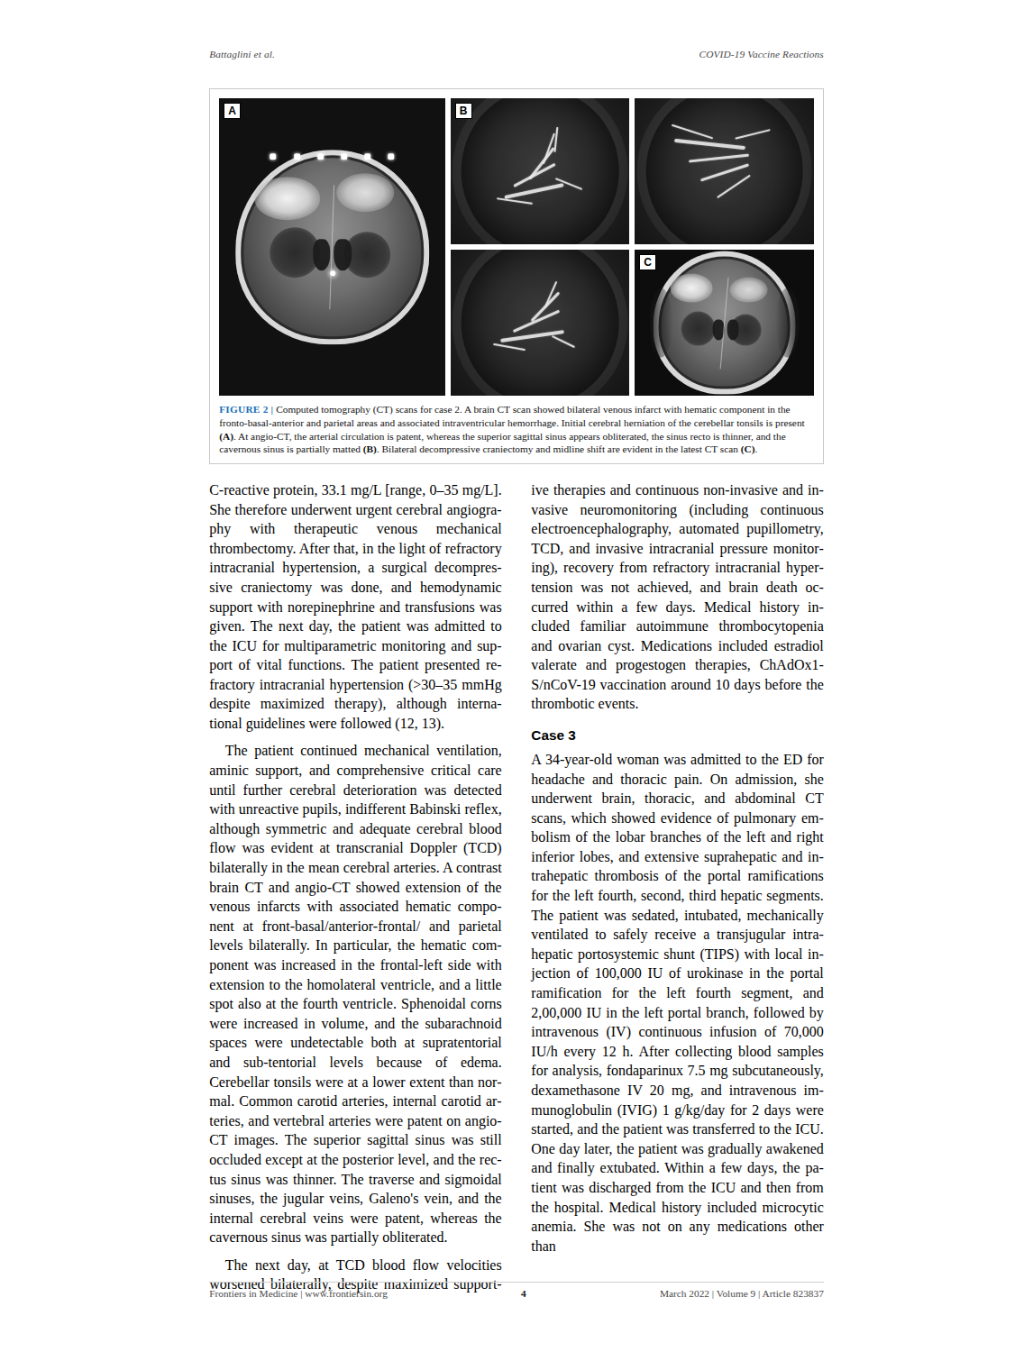Battaglini et al.
COVID-19 Vaccine Reactions
A
B
C
FIGURE 2 | Computed tomography (CT) scans for case 2. A brain CT scan showed bilateral venous infarct with hematic component in the fronto-basal-anterior and parietal areas and associated intraventricular hemorrhage. Initial cerebral herniation of the cerebellar tonsils is present (A). At angio-CT, the arterial circulation is patent, whereas the superior sagittal sinus appears obliterated, the sinus recto is thinner, and the cavernous sinus is partially matted (B). Bilateral decompressive craniectomy and midline shift are evident in the latest CT scan (C).
C-reactive protein, 33.1 mg/L [range, 0–35 mg/L]. She therefore underwent urgent cerebral angiography with therapeutic venous mechanical thrombectomy. After that, in the light of refractory intracranial hypertension, a surgical decompressive craniectomy was done, and hemodynamic support with norepinephrine and transfusions was given. The next day, the patient was admitted to the ICU for multiparametric monitoring and support of vital functions. The patient presented refractory intracranial hypertension (>30–35 mmHg despite maximized therapy), although international guidelines were followed (12, 13).
The patient continued mechanical ventilation, aminic support, and comprehensive critical care until further cerebral deterioration was detected with unreactive pupils, indifferent Babinski reflex, although symmetric and adequate cerebral blood flow was evident at transcranial Doppler (TCD) bilaterally in the mean cerebral arteries. A contrast brain CT and angio-CT showed extension of the venous infarcts with associated hematic component at front-basal/anterior-frontal/ and parietal levels bilaterally. In particular, the hematic component was increased in the frontal-left side with extension to the homolateral ventricle, and a little spot also at the fourth ventricle. Sphenoidal corns were increased in volume, and the subarachnoid spaces were undetectable both at supratentorial and sub-tentorial levels because of edema. Cerebellar tonsils were at a lower extent than normal. Common carotid arteries, internal carotid arteries, and vertebral arteries were patent on angio-CT images. The superior sagittal sinus was still occluded except at the posterior level, and the rectus sinus was thinner. The traverse and sigmoidal sinuses, the jugular veins, Galeno's vein, and the internal cerebral veins were patent, whereas the cavernous sinus was partially obliterated.
The next day, at TCD blood flow velocities worsened bilaterally, despite maximized supportive therapies and continuous non-invasive and invasive neuromonitoring (including continuous electroencephalography, automated pupillometry, TCD, and invasive intracranial pressure monitoring), recovery from refractory intracranial hypertension was not achieved, and brain death occurred within a few days. Medical history included familiar autoimmune thrombocytopenia and ovarian cyst. Medications included estradiol valerate and progestogen therapies, ChAdOx1-S/nCoV-19 vaccination around 10 days before the thrombotic events.
Case 3
A 34-year-old woman was admitted to the ED for headache and thoracic pain. On admission, she underwent brain, thoracic, and abdominal CT scans, which showed evidence of pulmonary embolism of the lobar branches of the left and right inferior lobes, and extensive suprahepatic and intrahepatic thrombosis of the portal ramifications for the left fourth, second, third hepatic segments. The patient was sedated, intubated, mechanically ventilated to safely receive a transjugular intrahepatic portosystemic shunt (TIPS) with local injection of 100,000 IU of urokinase in the portal ramification for the left fourth segment, and 2,00,000 IU in the left portal branch, followed by intravenous (IV) continuous infusion of 70,000 IU/h every 12 h. After collecting blood samples for analysis, fondaparinux 7.5 mg subcutaneously, dexamethasone IV 20 mg, and intravenous immunoglobulin (IVIG) 1 g/kg/day for 2 days were started, and the patient was transferred to the ICU. One day later, the patient was gradually awakened and finally extubated. Within a few days, the patient was discharged from the ICU and then from the hospital. Medical history included microcytic anemia. She was not on any medications other than
Frontiers in Medicine | www.frontiersin.org
4
March 2022 | Volume 9 | Article 823837